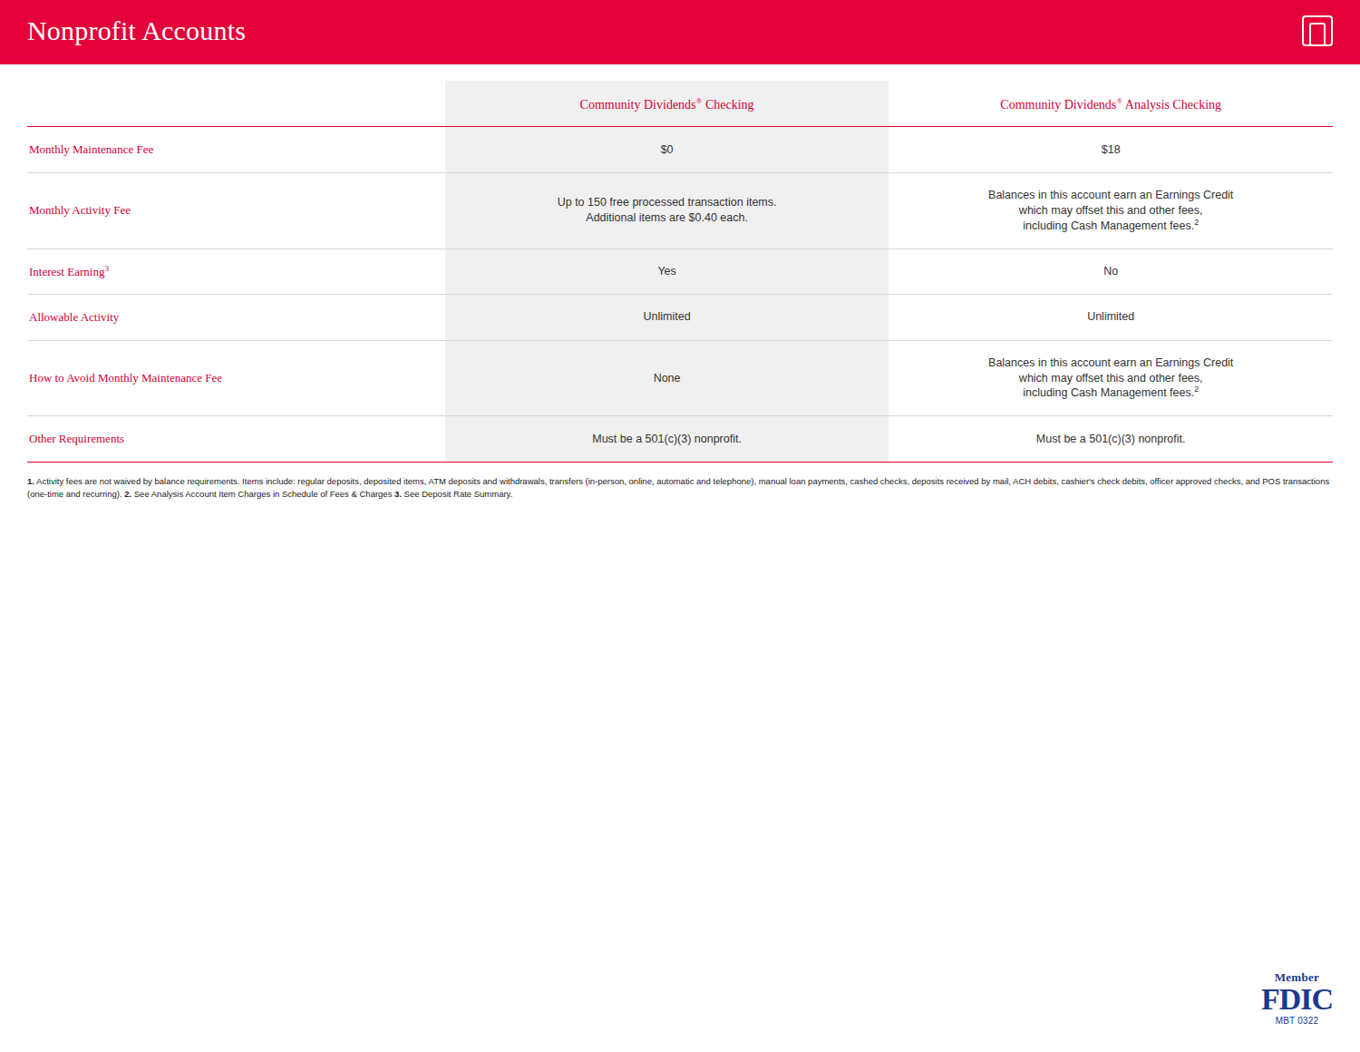Nonprofit Accounts
| | Community Dividends ® Checking | Community Dividends ® Analysis Checking |
| --- | --- | --- |
| Monthly Maintenance Fee | $0 | $18 |
| Monthly Activity Fee | Up to 150 free processed transaction items. Additional items are $0.40 each. | Balances in this account earn an Earnings Credit which may offset this and other fees, including Cash Management fees. 2 |
| Interest Earning 3 | Yes | No |
| Allowable Activity | Unlimited | Unlimited |
| How to Avoid Monthly Maintenance Fee | None | Balances in this account earn an Earnings Credit which may offset this and other fees, including Cash Management fees. 2 |
| Other Requirements | Must be a 501(c)(3) nonprofit. | Must be a 501(c)(3) nonprofit. |
1. Activity fees are not waived by balance requirements. Items include: regular deposits, deposited items, ATM deposits and withdrawals, transfers (in-person, online, automatic and telephone), manual loan payments, cashed checks, deposits received by mail, ACH debits, cashier's check debits, officer approved checks, and POS transactions (one-time and recurring). 2. See Analysis Account Item Charges in Schedule of Fees & Charges 3. See Deposit Rate Summary.
Member
FDIC
MBT 0322